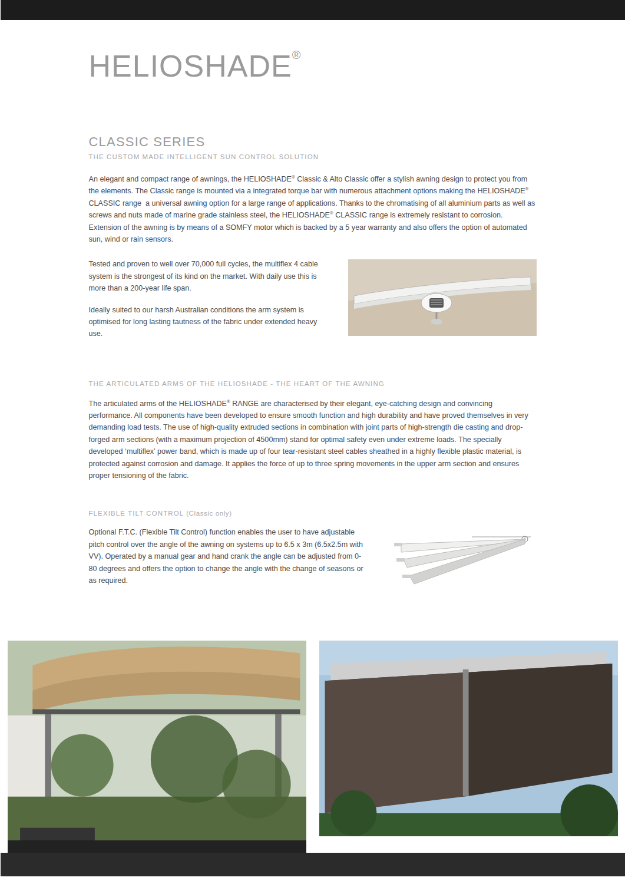HELIOSHADE®
CLASSIC SERIES
The custom made intelligent sun control solution
An elegant and compact range of awnings, the HELIOSHADE® Classic & Alto Classic offer a stylish awning design to protect you from the elements. The Classic range is mounted via a integrated torque bar with numerous attachment options making the HELIOSHADE® CLASSIC range a universal awning option for a large range of applications. Thanks to the chromatising of all aluminium parts as well as screws and nuts made of marine grade stainless steel, the HELIOSHADE® CLASSIC range is extremely resistant to corrosion. Extension of the awning is by means of a SOMFY motor which is backed by a 5 year warranty and also offers the option of automated sun, wind or rain sensors.
Tested and proven to well over 70,000 full cycles, the multiflex 4 cable system is the strongest of its kind on the market. With daily use this is more than a 200-year life span.
Ideally suited to our harsh Australian conditions the arm system is optimised for long lasting tautness of the fabric under extended heavy use.
The articulated arms of the HELIOSHADE - the heart of the awning
The articulated arms of the HELIOSHADE® RANGE are characterised by their elegant, eye-catching design and convincing performance. All components have been developed to ensure smooth function and high durability and have proved themselves in very demanding load tests. The use of high-quality extruded sections in combination with joint parts of high-strength die casting and drop-forged arm sections (with a maximum projection of 4500mm) stand for optimal safety even under extreme loads. The specially developed ‘multiflex’ power band, which is made up of four tear-resistant steel cables sheathed in a highly flexible plastic material, is protected against corrosion and damage. It applies the force of up to three spring movements in the upper arm section and ensures proper tensioning of the fabric.
FLEXIBLE TILT CONTROL (Classic only)
Optional F.T.C. (Flexible Tilt Control) function enables the user to have adjustable pitch control over the angle of the awning on systems up to 6.5 x 3m (6.5x2.5m with VV). Operated by a manual gear and hand crank the angle can be adjusted from 0-80 degrees and offers the option to change the angle with the change of seasons or as required.